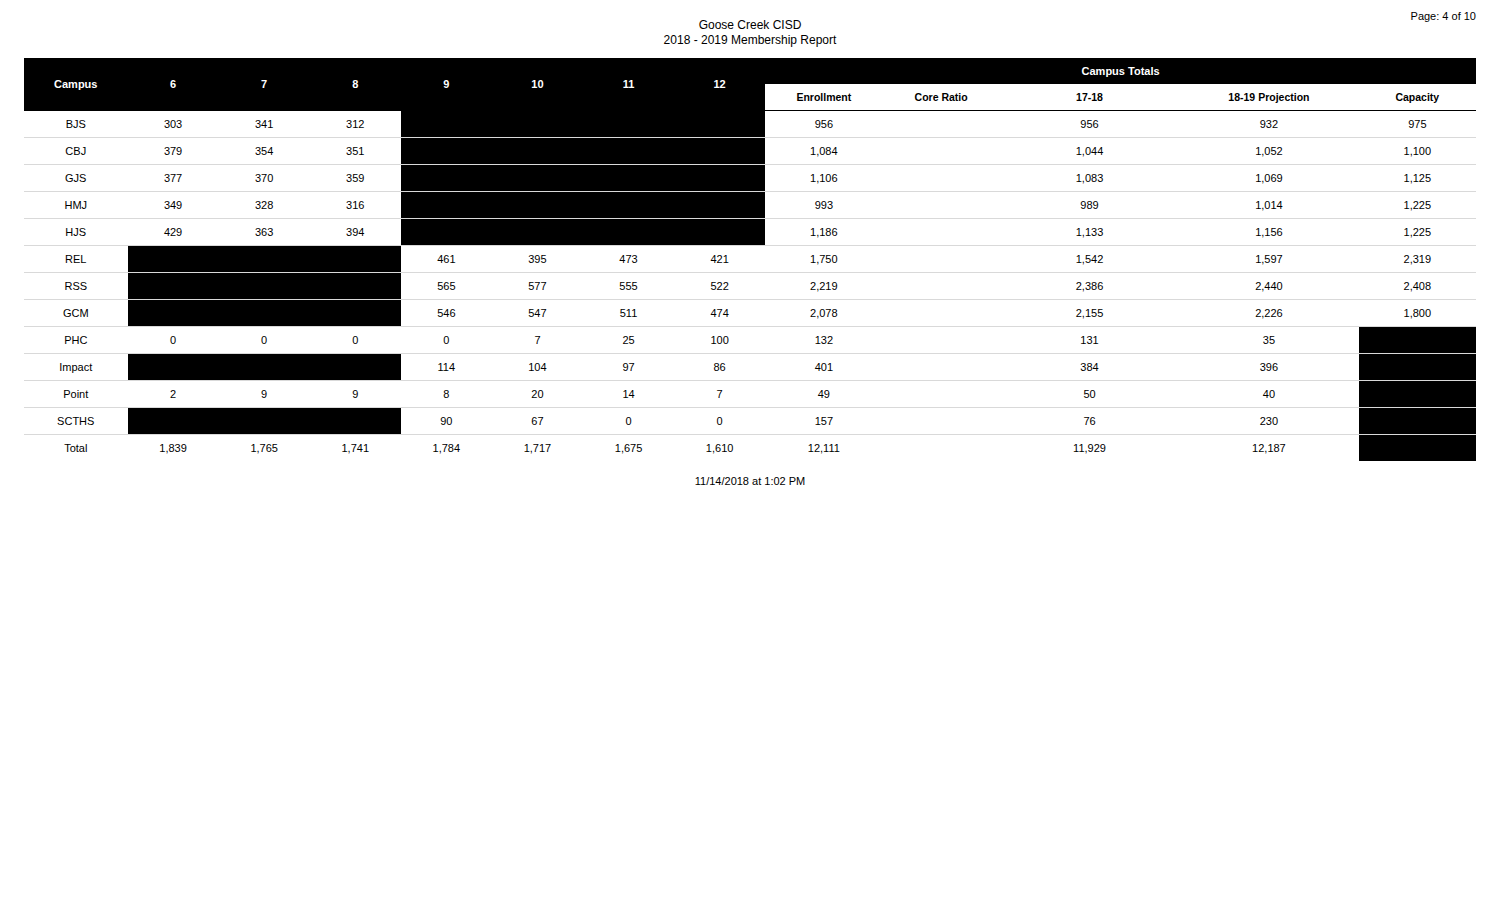Page: 4 of 10
Goose Creek CISD
2018 - 2019 Membership Report
| Campus | 6 | 7 | 8 | 9 | 10 | 11 | 12 | Campus Totals |
| --- | --- | --- | --- | --- | --- | --- | --- | --- |
| Enrollment | Core Ratio | 17-18 | 18-19 Projection | Capacity |
| BJS | 303 | 341 | 312 | | | | | 956 | | 956 | 932 | 975 |
| CBJ | 379 | 354 | 351 | | | | | 1,084 | | 1,044 | 1,052 | 1,100 |
| GJS | 377 | 370 | 359 | | | | | 1,106 | | 1,083 | 1,069 | 1,125 |
| HMJ | 349 | 328 | 316 | | | | | 993 | | 989 | 1,014 | 1,225 |
| HJS | 429 | 363 | 394 | | | | | 1,186 | | 1,133 | 1,156 | 1,225 |
| REL | | | | 461 | 395 | 473 | 421 | 1,750 | | 1,542 | 1,597 | 2,319 |
| RSS | | | | 565 | 577 | 555 | 522 | 2,219 | | 2,386 | 2,440 | 2,408 |
| GCM | | | | 546 | 547 | 511 | 474 | 2,078 | | 2,155 | 2,226 | 1,800 |
| PHC | 0 | 0 | 0 | 0 | 7 | 25 | 100 | 132 | | 131 | 35 | |
| Impact | | | | 114 | 104 | 97 | 86 | 401 | | 384 | 396 | |
| Point | 2 | 9 | 9 | 8 | 20 | 14 | 7 | 49 | | 50 | 40 | |
| SCTHS | | | | 90 | 67 | 0 | 0 | 157 | | 76 | 230 | |
| Total | 1,839 | 1,765 | 1,741 | 1,784 | 1,717 | 1,675 | 1,610 | 12,111 | | 11,929 | 12,187 | |
11/14/2018 at 1:02 PM